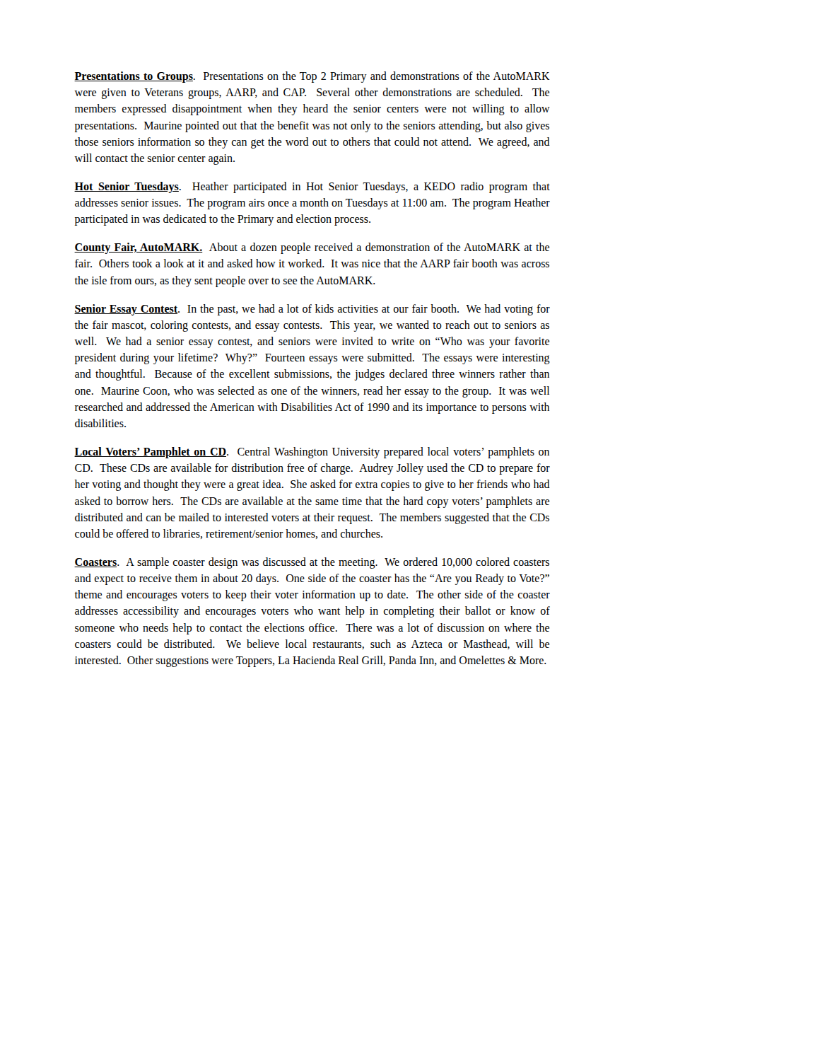Presentations to Groups. Presentations on the Top 2 Primary and demonstrations of the AutoMARK were given to Veterans groups, AARP, and CAP. Several other demonstrations are scheduled. The members expressed disappointment when they heard the senior centers were not willing to allow presentations. Maurine pointed out that the benefit was not only to the seniors attending, but also gives those seniors information so they can get the word out to others that could not attend. We agreed, and will contact the senior center again.
Hot Senior Tuesdays. Heather participated in Hot Senior Tuesdays, a KEDO radio program that addresses senior issues. The program airs once a month on Tuesdays at 11:00 am. The program Heather participated in was dedicated to the Primary and election process.
County Fair, AutoMARK. About a dozen people received a demonstration of the AutoMARK at the fair. Others took a look at it and asked how it worked. It was nice that the AARP fair booth was across the isle from ours, as they sent people over to see the AutoMARK.
Senior Essay Contest. In the past, we had a lot of kids activities at our fair booth. We had voting for the fair mascot, coloring contests, and essay contests. This year, we wanted to reach out to seniors as well. We had a senior essay contest, and seniors were invited to write on “Who was your favorite president during your lifetime? Why?” Fourteen essays were submitted. The essays were interesting and thoughtful. Because of the excellent submissions, the judges declared three winners rather than one. Maurine Coon, who was selected as one of the winners, read her essay to the group. It was well researched and addressed the American with Disabilities Act of 1990 and its importance to persons with disabilities.
Local Voters’ Pamphlet on CD. Central Washington University prepared local voters’ pamphlets on CD. These CDs are available for distribution free of charge. Audrey Jolley used the CD to prepare for her voting and thought they were a great idea. She asked for extra copies to give to her friends who had asked to borrow hers. The CDs are available at the same time that the hard copy voters’ pamphlets are distributed and can be mailed to interested voters at their request. The members suggested that the CDs could be offered to libraries, retirement/senior homes, and churches.
Coasters. A sample coaster design was discussed at the meeting. We ordered 10,000 colored coasters and expect to receive them in about 20 days. One side of the coaster has the “Are you Ready to Vote?” theme and encourages voters to keep their voter information up to date. The other side of the coaster addresses accessibility and encourages voters who want help in completing their ballot or know of someone who needs help to contact the elections office. There was a lot of discussion on where the coasters could be distributed. We believe local restaurants, such as Azteca or Masthead, will be interested. Other suggestions were Toppers, La Hacienda Real Grill, Panda Inn, and Omelettes & More.